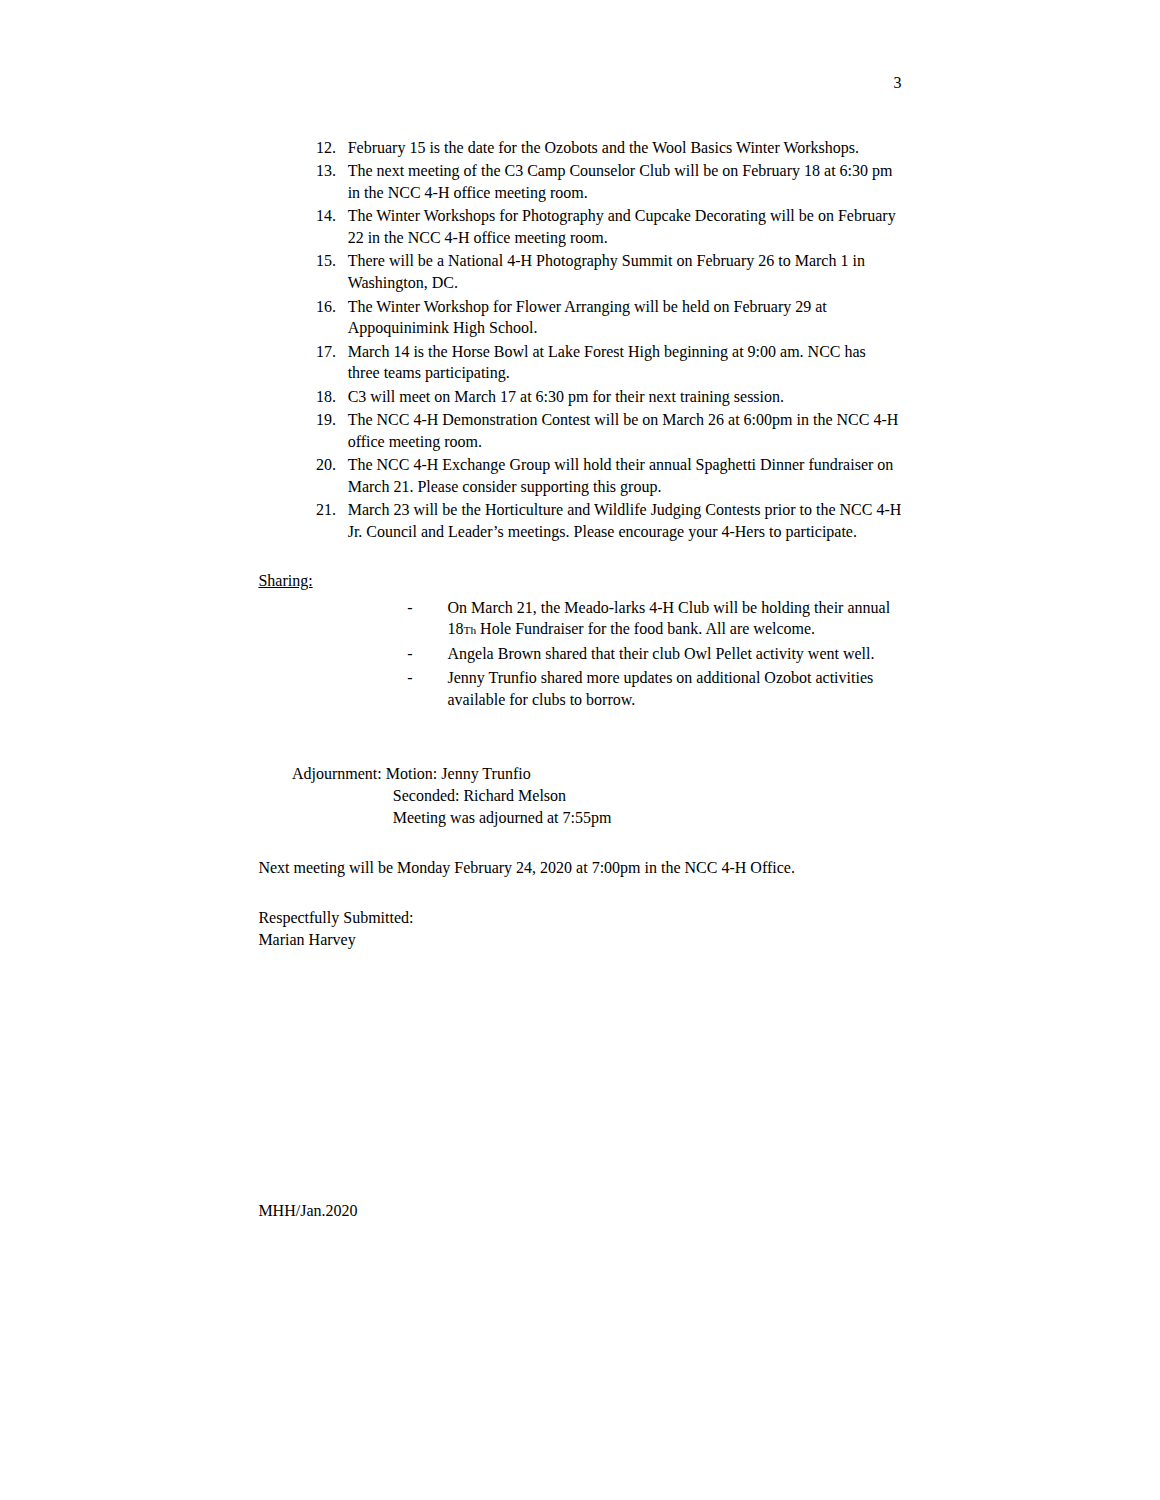3
February 15 is the date for the Ozobots and the Wool Basics Winter Workshops.
The next meeting of the C3 Camp Counselor Club will be on February 18 at 6:30 pm in the NCC 4-H office meeting room.
The Winter Workshops for Photography and Cupcake Decorating will be on February 22 in the NCC 4-H office meeting room.
There will be a National 4-H Photography Summit on February 26 to March 1 in Washington, DC.
The Winter Workshop for Flower Arranging will be held on February 29 at Appoquinimink High School.
March 14 is the Horse Bowl at Lake Forest High beginning at 9:00 am. NCC has three teams participating.
C3 will meet on March 17 at 6:30 pm for their next training session.
The NCC 4-H Demonstration Contest will be on March 26 at 6:00pm in the NCC 4-H office meeting room.
The NCC 4-H Exchange Group will hold their annual Spaghetti Dinner fundraiser on March 21. Please consider supporting this group.
March 23 will be the Horticulture and Wildlife Judging Contests prior to the NCC 4-H Jr. Council and Leader’s meetings. Please encourage your 4-Hers to participate.
Sharing:
On March 21, the Meado-larks 4-H Club will be holding their annual 18Th Hole Fundraiser for the food bank. All are welcome.
Angela Brown shared that their club Owl Pellet activity went well.
Jenny Trunfio shared more updates on additional Ozobot activities available for clubs to borrow.
Adjournment: Motion: Jenny Trunfio
Seconded: Richard Melson
Meeting was adjourned at 7:55pm
Next meeting will be Monday February 24, 2020 at 7:00pm in the NCC 4-H Office.
Respectfully Submitted:
Marian Harvey
MHH/Jan.2020